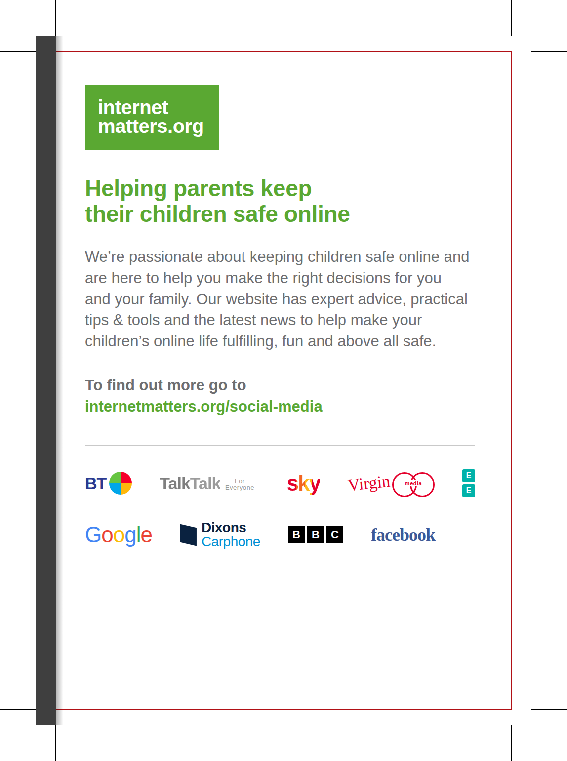internet matters. org
Helping parents keep
their children safe online
We’re passionate about keeping children safe online and are here to help you make the right decisions for you and your family. Our website has expert advice, practical tips & tools and the latest news to help make your children’s online life fulfilling, fun and above all safe.
To find out more go to internetmatters.org/social-media
BT
TalkTalk
For Everyone
sky
Virgin media
EE
Google
Dixons
Carphone
BBC
facebook